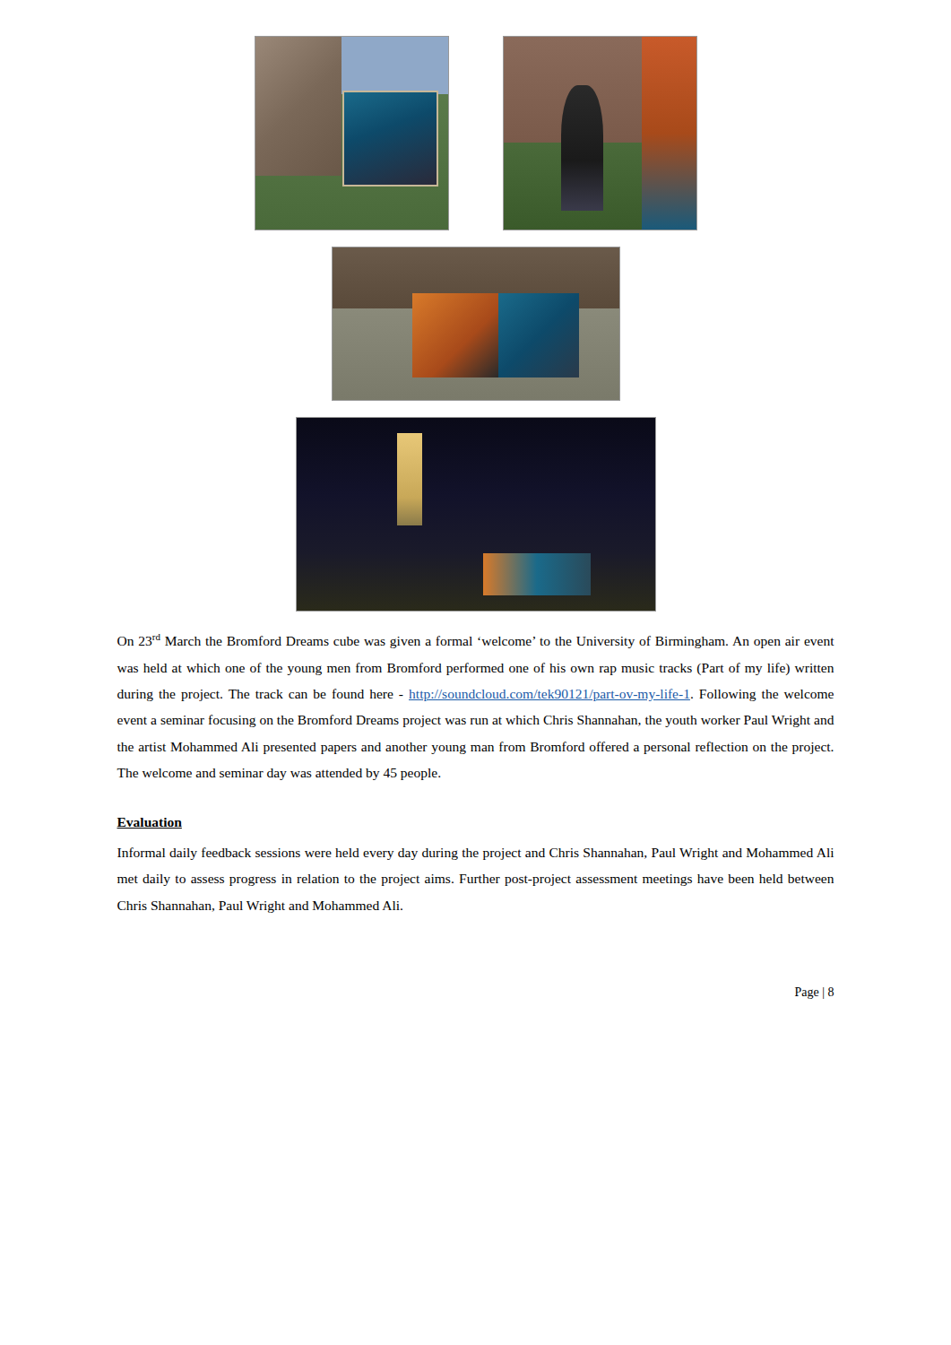On 23rd March the Bromford Dreams cube was given a formal ‘welcome’ to the University of Birmingham. An open air event was held at which one of the young men from Bromford performed one of his own rap music tracks (Part of my life) written during the project. The track can be found here - http://soundcloud.com/tek90121/part-ov-my-life-1. Following the welcome event a seminar focusing on the Bromford Dreams project was run at which Chris Shannahan, the youth worker Paul Wright and the artist Mohammed Ali presented papers and another young man from Bromford offered a personal reflection on the project. The welcome and seminar day was attended by 45 people.
Evaluation
Informal daily feedback sessions were held every day during the project and Chris Shannahan, Paul Wright and Mohammed Ali met daily to assess progress in relation to the project aims. Further post-project assessment meetings have been held between Chris Shannahan, Paul Wright and Mohammed Ali.
Page | 8